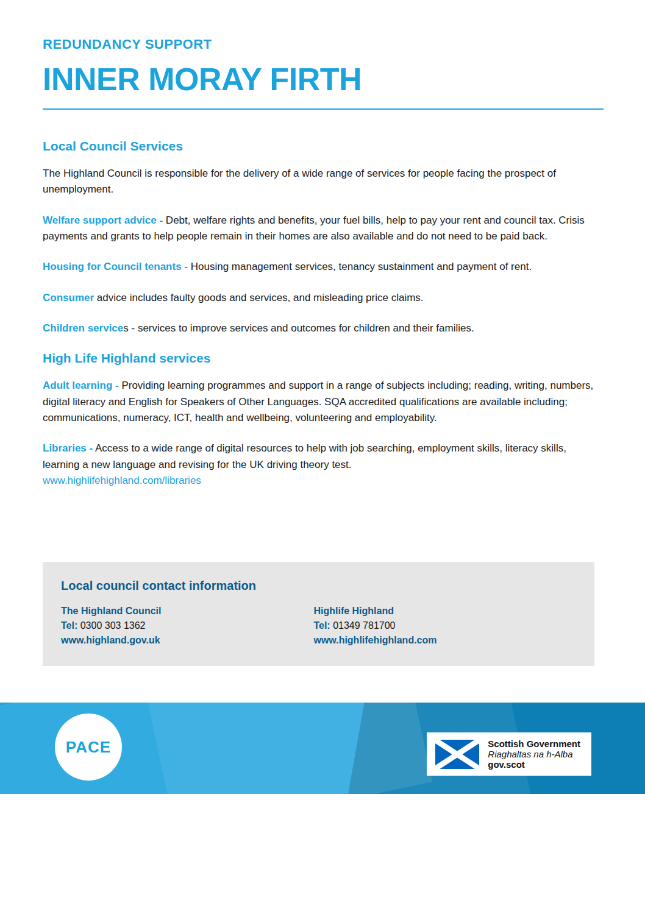Redundancy Support
Inner Moray Firth
Local Council Services
The Highland Council is responsible for the delivery of a wide range of services for people facing the prospect of unemployment.
Welfare support advice - Debt, welfare rights and benefits, your fuel bills, help to pay your rent and council tax. Crisis payments and grants to help people remain in their homes are also available and do not need to be paid back.
Housing for Council tenants - Housing management services, tenancy sustainment and payment of rent.
Consumer advice includes faulty goods and services, and misleading price claims.
Children services - services to improve services and outcomes for children and their families.
High Life Highland services
Adult learning - Providing learning programmes and support in a range of subjects including; reading, writing, numbers, digital literacy and English for Speakers of Other Languages. SQA accredited qualifications are available including; communications, numeracy, ICT, health and wellbeing, volunteering and employability.
Libraries - Access to a wide range of digital resources to help with job searching, employment skills, literacy skills, learning a new language and revising for the UK driving theory test.
www.highlifehighland.com/libraries
Local council contact information
The Highland Council
Tel: 0300 303 1362
www.highland.gov.uk
Highlife Highland
Tel: 01349 781700
www.highlifehighland.com
PACE
Scottish Government
Riaghaltas na h-Alba
gov.scot